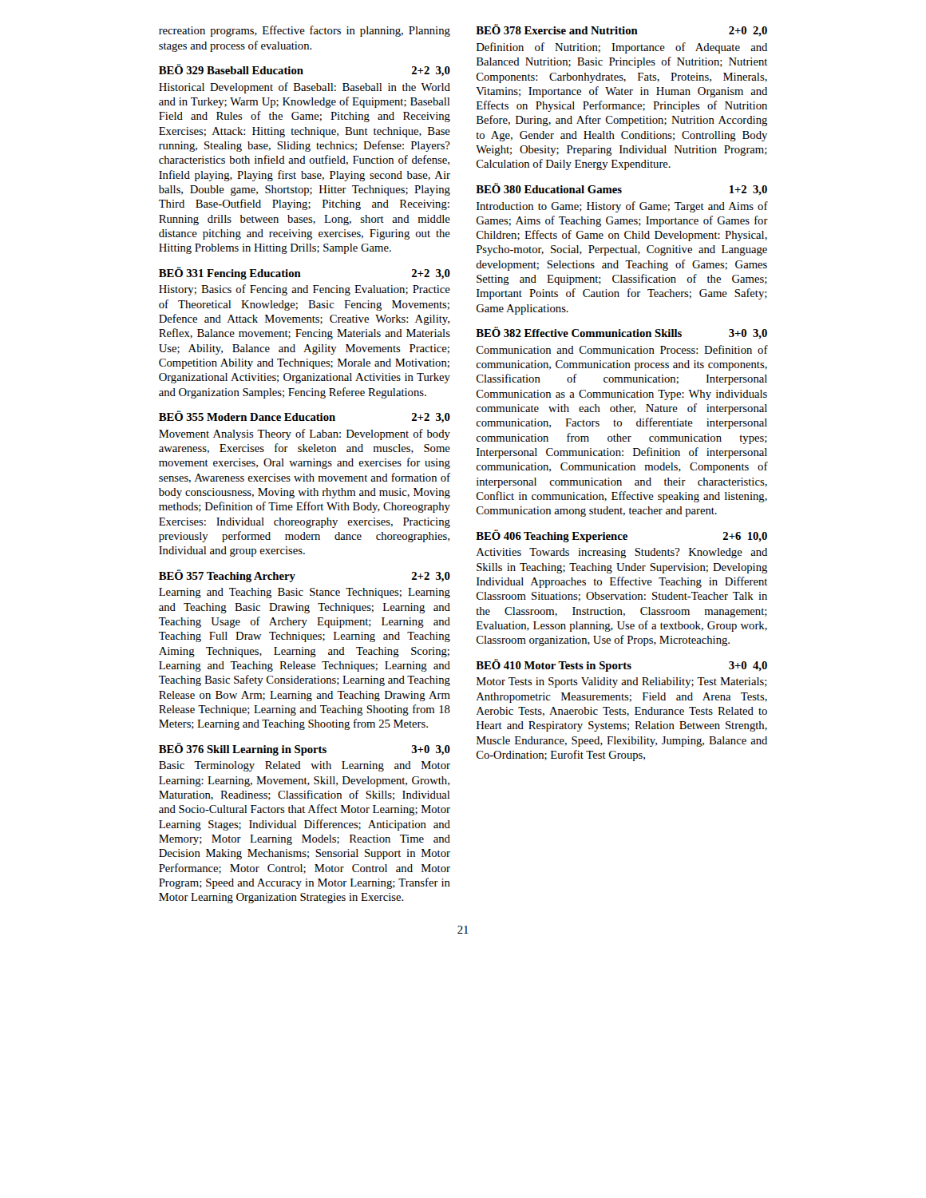recreation programs, Effective factors in planning, Planning stages and process of evaluation.
BEÖ 329 Baseball Education 2+2 3,0
Historical Development of Baseball: Baseball in the World and in Turkey; Warm Up; Knowledge of Equipment; Baseball Field and Rules of the Game; Pitching and Receiving Exercises; Attack: Hitting technique, Bunt technique, Base running, Stealing base, Sliding technics; Defense: Players? characteristics both infield and outfield, Function of defense, Infield playing, Playing first base, Playing second base, Air balls, Double game, Shortstop; Hitter Techniques; Playing Third Base-Outfield Playing; Pitching and Receiving: Running drills between bases, Long, short and middle distance pitching and receiving exercises, Figuring out the Hitting Problems in Hitting Drills; Sample Game.
BEÖ 331 Fencing Education 2+2 3,0
History; Basics of Fencing and Fencing Evaluation; Practice of Theoretical Knowledge; Basic Fencing Movements; Defence and Attack Movements; Creative Works: Agility, Reflex, Balance movement; Fencing Materials and Materials Use; Ability, Balance and Agility Movements Practice; Competition Ability and Techniques; Morale and Motivation; Organizational Activities; Organizational Activities in Turkey and Organization Samples; Fencing Referee Regulations.
BEÖ 355 Modern Dance Education 2+2 3,0
Movement Analysis Theory of Laban: Development of body awareness, Exercises for skeleton and muscles, Some movement exercises, Oral warnings and exercises for using senses, Awareness exercises with movement and formation of body consciousness, Moving with rhythm and music, Moving methods; Definition of Time Effort With Body, Choreography Exercises: Individual choreography exercises, Practicing previously performed modern dance choreographies, Individual and group exercises.
BEÖ 357 Teaching Archery 2+2 3,0
Learning and Teaching Basic Stance Techniques; Learning and Teaching Basic Drawing Techniques; Learning and Teaching Usage of Archery Equipment; Learning and Teaching Full Draw Techniques; Learning and Teaching Aiming Techniques, Learning and Teaching Scoring; Learning and Teaching Release Techniques; Learning and Teaching Basic Safety Considerations; Learning and Teaching Release on Bow Arm; Learning and Teaching Drawing Arm Release Technique; Learning and Teaching Shooting from 18 Meters; Learning and Teaching Shooting from 25 Meters.
BEÖ 376 Skill Learning in Sports 3+0 3,0
Basic Terminology Related with Learning and Motor Learning: Learning, Movement, Skill, Development, Growth, Maturation, Readiness; Classification of Skills; Individual and Socio-Cultural Factors that Affect Motor Learning; Motor Learning Stages; Individual Differences; Anticipation and Memory; Motor Learning Models; Reaction Time and Decision Making Mechanisms; Sensorial Support in Motor Performance; Motor Control; Motor Control and Motor Program; Speed and Accuracy in Motor Learning; Transfer in Motor Learning Organization Strategies in Exercise.
BEÖ 378 Exercise and Nutrition 2+0 2,0
Definition of Nutrition; Importance of Adequate and Balanced Nutrition; Basic Principles of Nutrition; Nutrient Components: Carbonhydrates, Fats, Proteins, Minerals, Vitamins; Importance of Water in Human Organism and Effects on Physical Performance; Principles of Nutrition Before, During, and After Competition; Nutrition According to Age, Gender and Health Conditions; Controlling Body Weight; Obesity; Preparing Individual Nutrition Program; Calculation of Daily Energy Expenditure.
BEÖ 380 Educational Games 1+2 3,0
Introduction to Game; History of Game; Target and Aims of Games; Aims of Teaching Games; Importance of Games for Children; Effects of Game on Child Development: Physical, Psycho-motor, Social, Perpectual, Cognitive and Language development; Selections and Teaching of Games; Games Setting and Equipment; Classification of the Games; Important Points of Caution for Teachers; Game Safety; Game Applications.
BEÖ 382 Effective Communication Skills 3+0 3,0
Communication and Communication Process: Definition of communication, Communication process and its components, Classification of communication; Interpersonal Communication as a Communication Type: Why individuals communicate with each other, Nature of interpersonal communication, Factors to differentiate interpersonal communication from other communication types; Interpersonal Communication: Definition of interpersonal communication, Communication models, Components of interpersonal communication and their characteristics, Conflict in communication, Effective speaking and listening, Communication among student, teacher and parent.
BEÖ 406 Teaching Experience 2+6 10,0
Activities Towards increasing Students? Knowledge and Skills in Teaching; Teaching Under Supervision; Developing Individual Approaches to Effective Teaching in Different Classroom Situations; Observation: Student-Teacher Talk in the Classroom, Instruction, Classroom management; Evaluation, Lesson planning, Use of a textbook, Group work, Classroom organization, Use of Props, Microteaching.
BEÖ 410 Motor Tests in Sports 3+0 4,0
Motor Tests in Sports Validity and Reliability; Test Materials; Anthropometric Measurements; Field and Arena Tests, Aerobic Tests, Anaerobic Tests, Endurance Tests Related to Heart and Respiratory Systems; Relation Between Strength, Muscle Endurance, Speed, Flexibility, Jumping, Balance and Co-Ordination; Eurofit Test Groups,
21